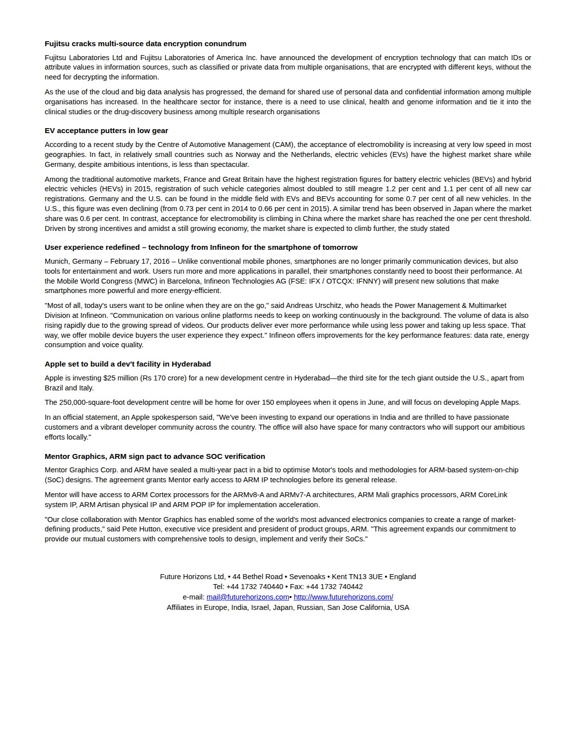Fujitsu cracks multi-source data encryption conundrum
Fujitsu Laboratories Ltd and Fujitsu Laboratories of America Inc. have announced the development of encryption technology that can match IDs or attribute values in information sources, such as classified or private data from multiple organisations, that are encrypted with different keys, without the need for decrypting the information.
As the use of the cloud and big data analysis has progressed, the demand for shared use of personal data and confidential information among multiple organisations has increased. In the healthcare sector for instance, there is a need to use clinical, health and genome information and tie it into the clinical studies or the drug-discovery business among multiple research organisations
EV acceptance putters in low gear
According to a recent study by the Centre of Automotive Management (CAM), the acceptance of electromobility is increasing at very low speed in most geographies. In fact, in relatively small countries such as Norway and the Netherlands, electric vehicles (EVs) have the highest market share while Germany, despite ambitious intentions, is less than spectacular.
Among the traditional automotive markets, France and Great Britain have the highest registration figures for battery electric vehicles (BEVs) and hybrid electric vehicles (HEVs) in 2015, registration of such vehicle categories almost doubled to still meagre 1.2 per cent and 1.1 per cent of all new car registrations. Germany and the U.S. can be found in the middle field with EVs and BEVs accounting for some 0.7 per cent of all new vehicles. In the U.S., this figure was even declining (from 0.73 per cent in 2014 to 0.66 per cent in 2015). A similar trend has been observed in Japan where the market share was 0.6 per cent. In contrast, acceptance for electromobility is climbing in China where the market share has reached the one per cent threshold. Driven by strong incentives and amidst a still growing economy, the market share is expected to climb further, the study stated
User experience redefined – technology from Infineon for the smartphone of tomorrow
Munich, Germany – February 17, 2016 – Unlike conventional mobile phones, smartphones are no longer primarily communication devices, but also tools for entertainment and work. Users run more and more applications in parallel, their smartphones constantly need to boost their performance. At the Mobile World Congress (MWC) in Barcelona, Infineon Technologies AG (FSE: IFX / OTCQX: IFNNY) will present new solutions that make smartphones more powerful and more energy-efficient.
"Most of all, today's users want to be online when they are on the go," said Andreas Urschitz, who heads the Power Management & Multimarket Division at Infineon. "Communication on various online platforms needs to keep on working continuously in the background. The volume of data is also rising rapidly due to the growing spread of videos. Our products deliver ever more performance while using less power and taking up less space. That way, we offer mobile device buyers the user experience they expect." Infineon offers improvements for the key performance features: data rate, energy consumption and voice quality.
Apple set to build a dev't facility in Hyderabad
Apple is investing $25 million (Rs 170 crore) for a new development centre in Hyderabad—the third site for the tech giant outside the U.S., apart from Brazil and Italy.
The 250,000-square-foot development centre will be home for over 150 employees when it opens in June, and will focus on developing Apple Maps.
In an official statement, an Apple spokesperson said, "We've been investing to expand our operations in India and are thrilled to have passionate customers and a vibrant developer community across the country. The office will also have space for many contractors who will support our ambitious efforts locally."
Mentor Graphics, ARM sign pact to advance SOC verification
Mentor Graphics Corp. and ARM have sealed a multi-year pact in a bid to optimise Motor's tools and methodologies for ARM-based system-on-chip (SoC) designs. The agreement grants Mentor early access to ARM IP technologies before its general release.
Mentor will have access to ARM Cortex processors for the ARMv8-A and ARMv7-A architectures, ARM Mali graphics processors, ARM CoreLink system IP, ARM Artisan physical IP and ARM POP IP for implementation acceleration.
"Our close collaboration with Mentor Graphics has enabled some of the world's most advanced electronics companies to create a range of market-defining products," said Pete Hutton, executive vice president and president of product groups, ARM. "This agreement expands our commitment to provide our mutual customers with comprehensive tools to design, implement and verify their SoCs."
Future Horizons Ltd, • 44 Bethel Road • Sevenoaks • Kent TN13 3UE • England
Tel: +44 1732 740440 • Fax: +44 1732 740442
e-mail: mail@futurehorizons.com• http://www.futurehorizons.com/
Affiliates in Europe, India, Israel, Japan, Russian, San Jose California, USA